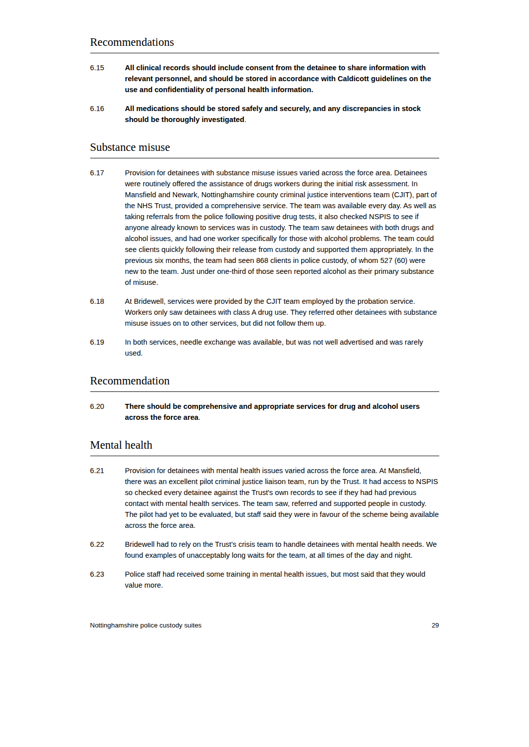Recommendations
6.15
All clinical records should include consent from the detainee to share information with relevant personnel, and should be stored in accordance with Caldicott guidelines on the use and confidentiality of personal health information.
6.16
All medications should be stored safely and securely, and any discrepancies in stock should be thoroughly investigated.
Substance misuse
6.17
Provision for detainees with substance misuse issues varied across the force area. Detainees were routinely offered the assistance of drugs workers during the initial risk assessment. In Mansfield and Newark, Nottinghamshire county criminal justice interventions team (CJIT), part of the NHS Trust, provided a comprehensive service. The team was available every day. As well as taking referrals from the police following positive drug tests, it also checked NSPIS to see if anyone already known to services was in custody. The team saw detainees with both drugs and alcohol issues, and had one worker specifically for those with alcohol problems. The team could see clients quickly following their release from custody and supported them appropriately. In the previous six months, the team had seen 868 clients in police custody, of whom 527 (60) were new to the team. Just under one-third of those seen reported alcohol as their primary substance of misuse.
6.18
At Bridewell, services were provided by the CJIT team employed by the probation service. Workers only saw detainees with class A drug use. They referred other detainees with substance misuse issues on to other services, but did not follow them up.
6.19
In both services, needle exchange was available, but was not well advertised and was rarely used.
Recommendation
6.20
There should be comprehensive and appropriate services for drug and alcohol users across the force area.
Mental health
6.21
Provision for detainees with mental health issues varied across the force area. At Mansfield, there was an excellent pilot criminal justice liaison team, run by the Trust. It had access to NSPIS so checked every detainee against the Trust's own records to see if they had had previous contact with mental health services. The team saw, referred and supported people in custody. The pilot had yet to be evaluated, but staff said they were in favour of the scheme being available across the force area.
6.22
Bridewell had to rely on the Trust's crisis team to handle detainees with mental health needs. We found examples of unacceptably long waits for the team, at all times of the day and night.
6.23
Police staff had received some training in mental health issues, but most said that they would value more.
Nottinghamshire police custody suites
29